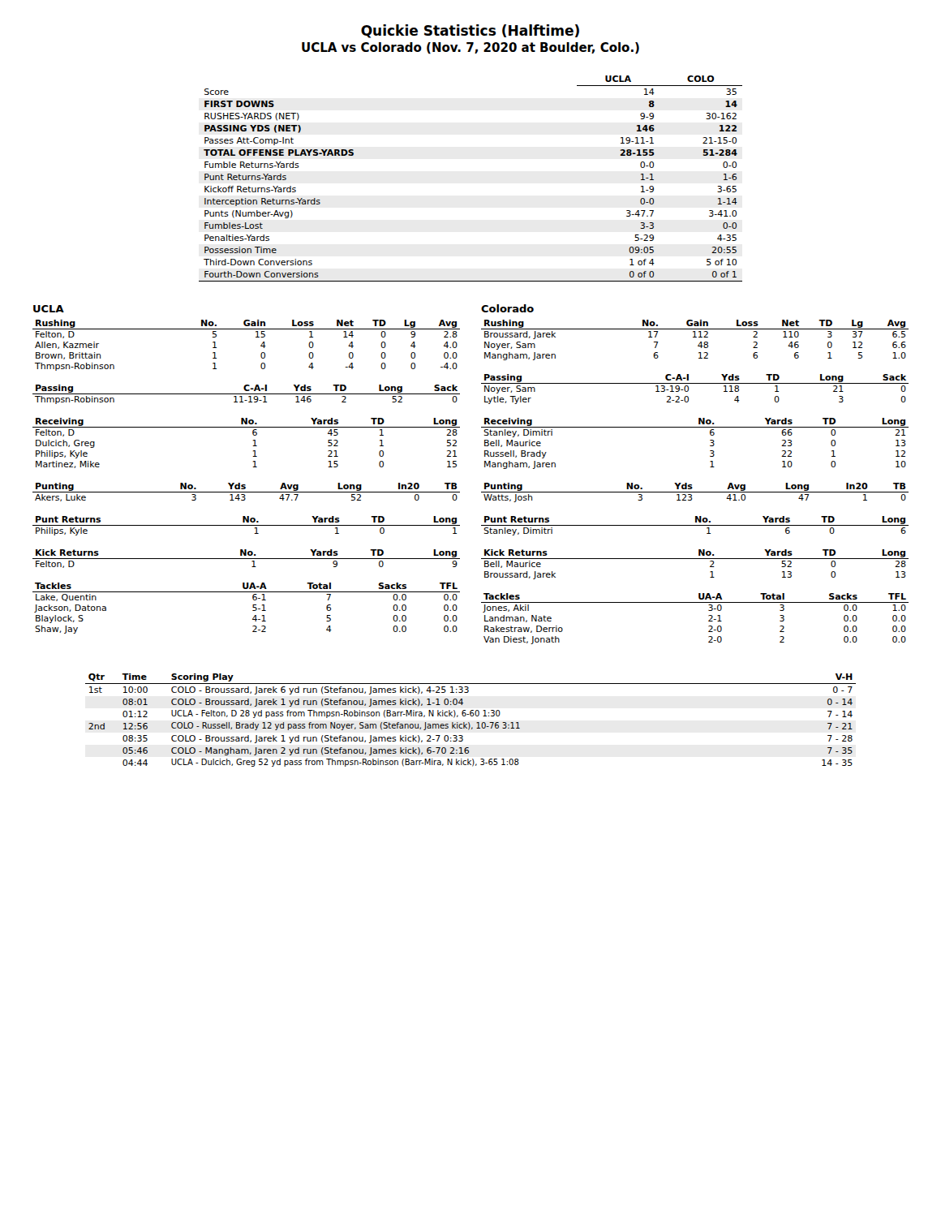Quickie Statistics (Halftime)
UCLA vs Colorado (Nov. 7, 2020 at Boulder, Colo.)
| | UCLA | COLO |
| --- | --- | --- |
| Score | 14 | 35 |
| FIRST DOWNS | 8 | 14 |
| RUSHES-YARDS (NET) | 9-9 | 30-162 |
| PASSING YDS (NET) | 146 | 122 |
| Passes Att-Comp-Int | 19-11-1 | 21-15-0 |
| TOTAL OFFENSE PLAYS-YARDS | 28-155 | 51-284 |
| Fumble Returns-Yards | 0-0 | 0-0 |
| Punt Returns-Yards | 1-1 | 1-6 |
| Kickoff Returns-Yards | 1-9 | 3-65 |
| Interception Returns-Yards | 0-0 | 1-14 |
| Punts (Number-Avg) | 3-47.7 | 3-41.0 |
| Fumbles-Lost | 3-3 | 0-0 |
| Penalties-Yards | 5-29 | 4-35 |
| Possession Time | 09:05 | 20:55 |
| Third-Down Conversions | 1 of 4 | 5 of 10 |
| Fourth-Down Conversions | 0 of 0 | 0 of 1 |
UCLA
| Rushing | No. | Gain | Loss | Net | TD | Lg | Avg |
| --- | --- | --- | --- | --- | --- | --- | --- |
| Felton, D | 5 | 15 | 1 | 14 | 0 | 9 | 2.8 |
| Allen, Kazmeir | 1 | 4 | 0 | 4 | 0 | 4 | 4.0 |
| Brown, Brittain | 1 | 0 | 0 | 0 | 0 | 0 | 0.0 |
| Thmpsn-Robinson | 1 | 0 | 4 | -4 | 0 | 0 | -4.0 |
| Passing | C-A-I | Yds | TD | Long | Sack |
| --- | --- | --- | --- | --- | --- |
| Thmpsn-Robinson | 11-19-1 | 146 | 2 | 52 | 0 |
| Receiving | No. | Yards | TD | Long |
| --- | --- | --- | --- | --- |
| Felton, D | 6 | 45 | 1 | 28 |
| Dulcich, Greg | 1 | 52 | 1 | 52 |
| Philips, Kyle | 1 | 21 | 0 | 21 |
| Martinez, Mike | 1 | 15 | 0 | 15 |
| Punting | No. | Yds | Avg | Long | In20 | TB |
| --- | --- | --- | --- | --- | --- | --- |
| Akers, Luke | 3 | 143 | 47.7 | 52 | 0 | 0 |
| Punt Returns | No. | Yards | TD | Long |
| --- | --- | --- | --- | --- |
| Philips, Kyle | 1 | 1 | 0 | 1 |
| Kick Returns | No. | Yards | TD | Long |
| --- | --- | --- | --- | --- |
| Felton, D | 1 | 9 | 0 | 9 |
| Tackles | UA-A | Total | Sacks | TFL |
| --- | --- | --- | --- | --- |
| Lake, Quentin | 6-1 | 7 | 0.0 | 0.0 |
| Jackson, Datona | 5-1 | 6 | 0.0 | 0.0 |
| Blaylock, S | 4-1 | 5 | 0.0 | 0.0 |
| Shaw, Jay | 2-2 | 4 | 0.0 | 0.0 |
Colorado
| Rushing | No. | Gain | Loss | Net | TD | Lg | Avg |
| --- | --- | --- | --- | --- | --- | --- | --- |
| Broussard, Jarek | 17 | 112 | 2 | 110 | 3 | 37 | 6.5 |
| Noyer, Sam | 7 | 48 | 2 | 46 | 0 | 12 | 6.6 |
| Mangham, Jaren | 6 | 12 | 6 | 6 | 1 | 5 | 1.0 |
| Passing | C-A-I | Yds | TD | Long | Sack |
| --- | --- | --- | --- | --- | --- |
| Noyer, Sam | 13-19-0 | 118 | 1 | 21 | 0 |
| Lytle, Tyler | 2-2-0 | 4 | 0 | 3 | 0 |
| Receiving | No. | Yards | TD | Long |
| --- | --- | --- | --- | --- |
| Stanley, Dimitri | 6 | 66 | 0 | 21 |
| Bell, Maurice | 3 | 23 | 0 | 13 |
| Russell, Brady | 3 | 22 | 1 | 12 |
| Mangham, Jaren | 1 | 10 | 0 | 10 |
| Punting | No. | Yds | Avg | Long | In20 | TB |
| --- | --- | --- | --- | --- | --- | --- |
| Watts, Josh | 3 | 123 | 41.0 | 47 | 1 | 0 |
| Punt Returns | No. | Yards | TD | Long |
| --- | --- | --- | --- | --- |
| Stanley, Dimitri | 1 | 6 | 0 | 6 |
| Kick Returns | No. | Yards | TD | Long |
| --- | --- | --- | --- | --- |
| Bell, Maurice | 2 | 52 | 0 | 28 |
| Broussard, Jarek | 1 | 13 | 0 | 13 |
| Tackles | UA-A | Total | Sacks | TFL |
| --- | --- | --- | --- | --- |
| Jones, Akil | 3-0 | 3 | 0.0 | 1.0 |
| Landman, Nate | 2-1 | 3 | 0.0 | 0.0 |
| Rakestraw, Derrio | 2-0 | 2 | 0.0 | 0.0 |
| Van Diest, Jonath | 2-0 | 2 | 0.0 | 0.0 |
| Qtr | Time | Scoring Play | V-H |
| --- | --- | --- | --- |
| 1st | 10:00 | COLO - Broussard, Jarek 6 yd run (Stefanou, James kick), 4-25 1:33 | 0 - 7 |
| | 08:01 | COLO - Broussard, Jarek 1 yd run (Stefanou, James kick), 1-1 0:04 | 0 - 14 |
| | 01:12 | UCLA - Felton, D 28 yd pass from Thmpsn-Robinson (Barr-Mira, N kick), 6-60 1:30 | 7 - 14 |
| 2nd | 12:56 | COLO - Russell, Brady 12 yd pass from Noyer, Sam (Stefanou, James kick), 10-76 3:11 | 7 - 21 |
| | 08:35 | COLO - Broussard, Jarek 1 yd run (Stefanou, James kick), 2-7 0:33 | 7 - 28 |
| | 05:46 | COLO - Mangham, Jaren 2 yd run (Stefanou, James kick), 6-70 2:16 | 7 - 35 |
| | 04:44 | UCLA - Dulcich, Greg 52 yd pass from Thmpsn-Robinson (Barr-Mira, N kick), 3-65 1:08 | 14 - 35 |